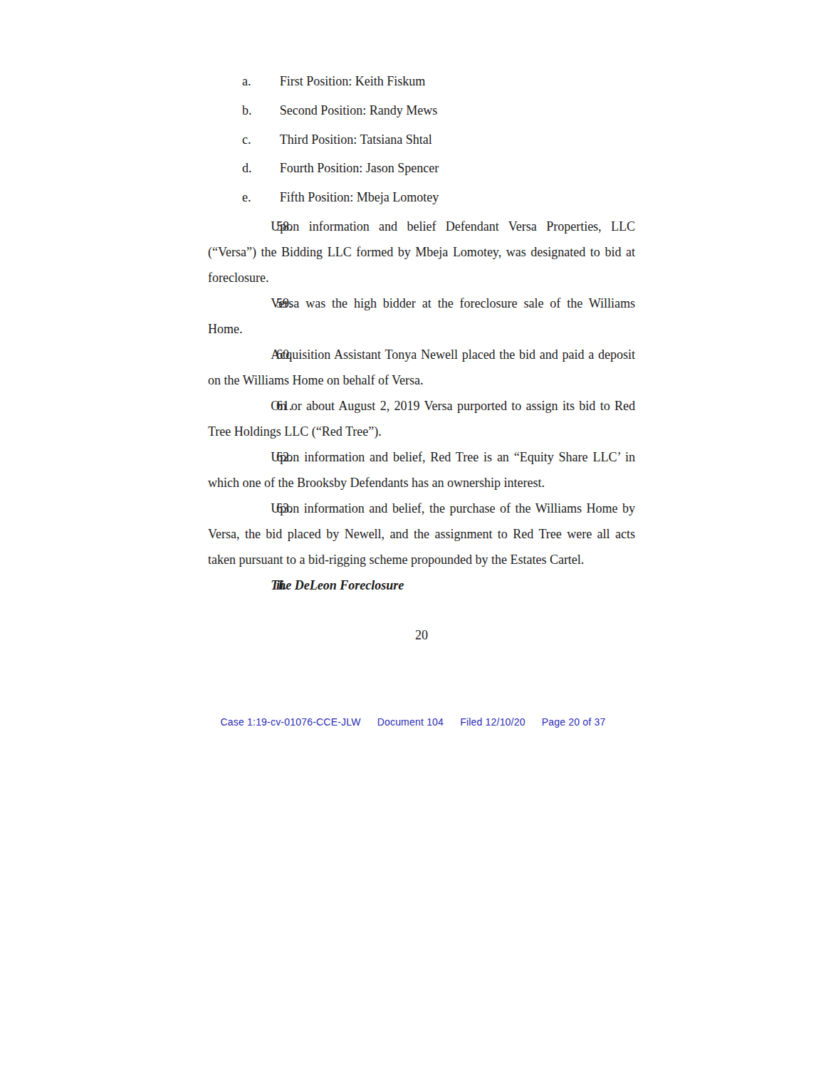a. First Position: Keith Fiskum
b. Second Position: Randy Mews
c. Third Position: Tatsiana Shtal
d. Fourth Position: Jason Spencer
e. Fifth Position: Mbeja Lomotey
58. Upon information and belief Defendant Versa Properties, LLC (“Versa”) the Bidding LLC formed by Mbeja Lomotey, was designated to bid at foreclosure.
59. Versa was the high bidder at the foreclosure sale of the Williams Home.
60. Acquisition Assistant Tonya Newell placed the bid and paid a deposit on the Williams Home on behalf of Versa.
61. On or about August 2, 2019 Versa purported to assign its bid to Red Tree Holdings LLC (“Red Tree”).
62. Upon information and belief, Red Tree is an “Equity Share LLC’ in which one of the Brooksby Defendants has an ownership interest.
63. Upon information and belief, the purchase of the Williams Home by Versa, the bid placed by Newell, and the assignment to Red Tree were all acts taken pursuant to a bid-rigging scheme propounded by the Estates Cartel.
ii. The DeLeon Foreclosure
20
Case 1:19-cv-01076-CCE-JLW Document 104 Filed 12/10/20 Page 20 of 37